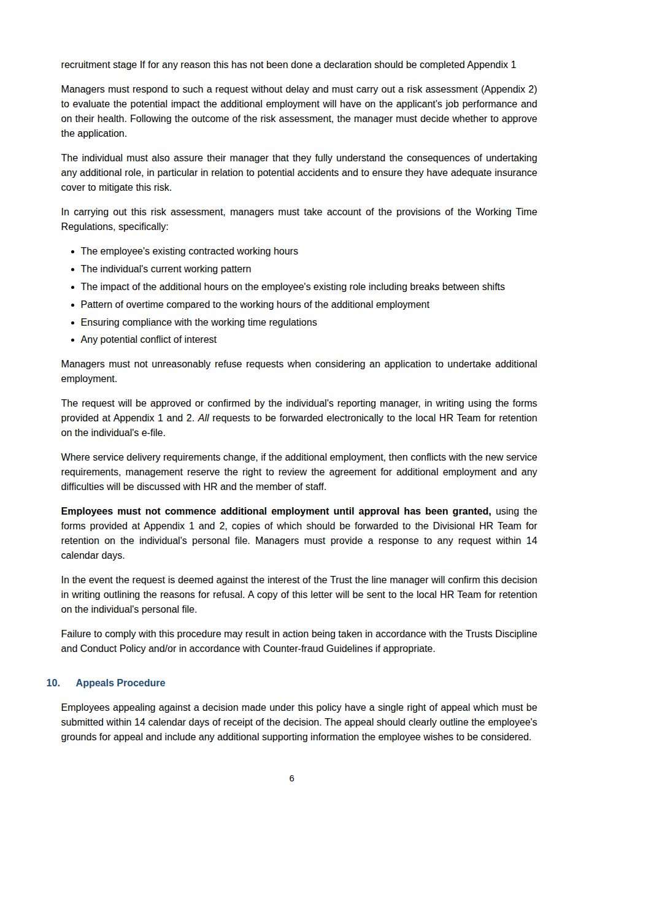recruitment stage If for any reason this has not been done a declaration should be completed Appendix 1
Managers must respond to such a request without delay and must carry out a risk assessment (Appendix 2) to evaluate the potential impact the additional employment will have on the applicant's job performance and on their health. Following the outcome of the risk assessment, the manager must decide whether to approve the application.
The individual must also assure their manager that they fully understand the consequences of undertaking any additional role, in particular in relation to potential accidents and to ensure they have adequate insurance cover to mitigate this risk.
In carrying out this risk assessment, managers must take account of the provisions of the Working Time Regulations, specifically:
The employee's existing contracted working hours
The individual's current working pattern
The impact of the additional hours on the employee's existing role including breaks between shifts
Pattern of overtime compared to the working hours of the additional employment
Ensuring compliance with the working time regulations
Any potential conflict of interest
Managers must not unreasonably refuse requests when considering an application to undertake additional employment.
The request will be approved or confirmed by the individual's reporting manager, in writing using the forms provided at Appendix 1 and 2. All requests to be forwarded electronically to the local HR Team for retention on the individual's e-file.
Where service delivery requirements change, if the additional employment, then conflicts with the new service requirements, management reserve the right to review the agreement for additional employment and any difficulties will be discussed with HR and the member of staff.
Employees must not commence additional employment until approval has been granted, using the forms provided at Appendix 1 and 2, copies of which should be forwarded to the Divisional HR Team for retention on the individual's personal file. Managers must provide a response to any request within 14 calendar days.
In the event the request is deemed against the interest of the Trust the line manager will confirm this decision in writing outlining the reasons for refusal. A copy of this letter will be sent to the local HR Team for retention on the individual's personal file.
Failure to comply with this procedure may result in action being taken in accordance with the Trusts Discipline and Conduct Policy and/or in accordance with Counter-fraud Guidelines if appropriate.
10. Appeals Procedure
Employees appealing against a decision made under this policy have a single right of appeal which must be submitted within 14 calendar days of receipt of the decision. The appeal should clearly outline the employee's grounds for appeal and include any additional supporting information the employee wishes to be considered.
6